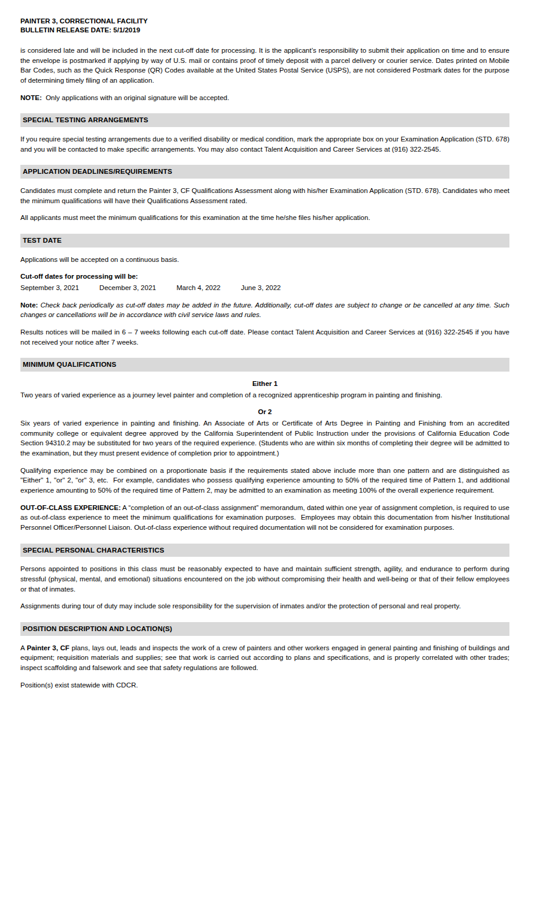PAINTER 3, CORRECTIONAL FACILITY
BULLETIN RELEASE DATE: 5/1/2019
is considered late and will be included in the next cut-off date for processing. It is the applicant’s responsibility to submit their application on time and to ensure the envelope is postmarked if applying by way of U.S. mail or contains proof of timely deposit with a parcel delivery or courier service. Dates printed on Mobile Bar Codes, such as the Quick Response (QR) Codes available at the United States Postal Service (USPS), are not considered Postmark dates for the purpose of determining timely filing of an application.
NOTE: Only applications with an original signature will be accepted.
Special Testing Arrangements
If you require special testing arrangements due to a verified disability or medical condition, mark the appropriate box on your Examination Application (STD. 678) and you will be contacted to make specific arrangements. You may also contact Talent Acquisition and Career Services at (916) 322-2545.
Application Deadlines/Requirements
Candidates must complete and return the Painter 3, CF Qualifications Assessment along with his/her Examination Application (STD. 678). Candidates who meet the minimum qualifications will have their Qualifications Assessment rated.
All applicants must meet the minimum qualifications for this examination at the time he/she files his/her application.
Test Date
Applications will be accepted on a continuous basis.
Cut-off dates for processing will be:
September 3, 2021 December 3, 2021 March 4, 2022 June 3, 2022
Note: Check back periodically as cut-off dates may be added in the future. Additionally, cut-off dates are subject to change or be cancelled at any time. Such changes or cancellations will be in accordance with civil service laws and rules.
Results notices will be mailed in 6 – 7 weeks following each cut-off date. Please contact Talent Acquisition and Career Services at (916) 322-2545 if you have not received your notice after 7 weeks.
Minimum Qualifications
Either 1
Two years of varied experience as a journey level painter and completion of a recognized apprenticeship program in painting and finishing.
Or 2
Six years of varied experience in painting and finishing. An Associate of Arts or Certificate of Arts Degree in Painting and Finishing from an accredited community college or equivalent degree approved by the California Superintendent of Public Instruction under the provisions of California Education Code Section 94310.2 may be substituted for two years of the required experience. (Students who are within six months of completing their degree will be admitted to the examination, but they must present evidence of completion prior to appointment.)
Qualifying experience may be combined on a proportionate basis if the requirements stated above include more than one pattern and are distinguished as "Either" 1, "or" 2, "or" 3, etc. For example, candidates who possess qualifying experience amounting to 50% of the required time of Pattern 1, and additional experience amounting to 50% of the required time of Pattern 2, may be admitted to an examination as meeting 100% of the overall experience requirement.
OUT-OF-CLASS EXPERIENCE: A “completion of an out-of-class assignment” memorandum, dated within one year of assignment completion, is required to use as out-of-class experience to meet the minimum qualifications for examination purposes. Employees may obtain this documentation from his/her Institutional Personnel Officer/Personnel Liaison. Out-of-class experience without required documentation will not be considered for examination purposes.
Special Personal Characteristics
Persons appointed to positions in this class must be reasonably expected to have and maintain sufficient strength, agility, and endurance to perform during stressful (physical, mental, and emotional) situations encountered on the job without compromising their health and well-being or that of their fellow employees or that of inmates.
Assignments during tour of duty may include sole responsibility for the supervision of inmates and/or the protection of personal and real property.
Position Description and Location(s)
A Painter 3, CF plans, lays out, leads and inspects the work of a crew of painters and other workers engaged in general painting and finishing of buildings and equipment; requisition materials and supplies; see that work is carried out according to plans and specifications, and is properly correlated with other trades; inspect scaffolding and falsework and see that safety regulations are followed.
Position(s) exist statewide with CDCR.